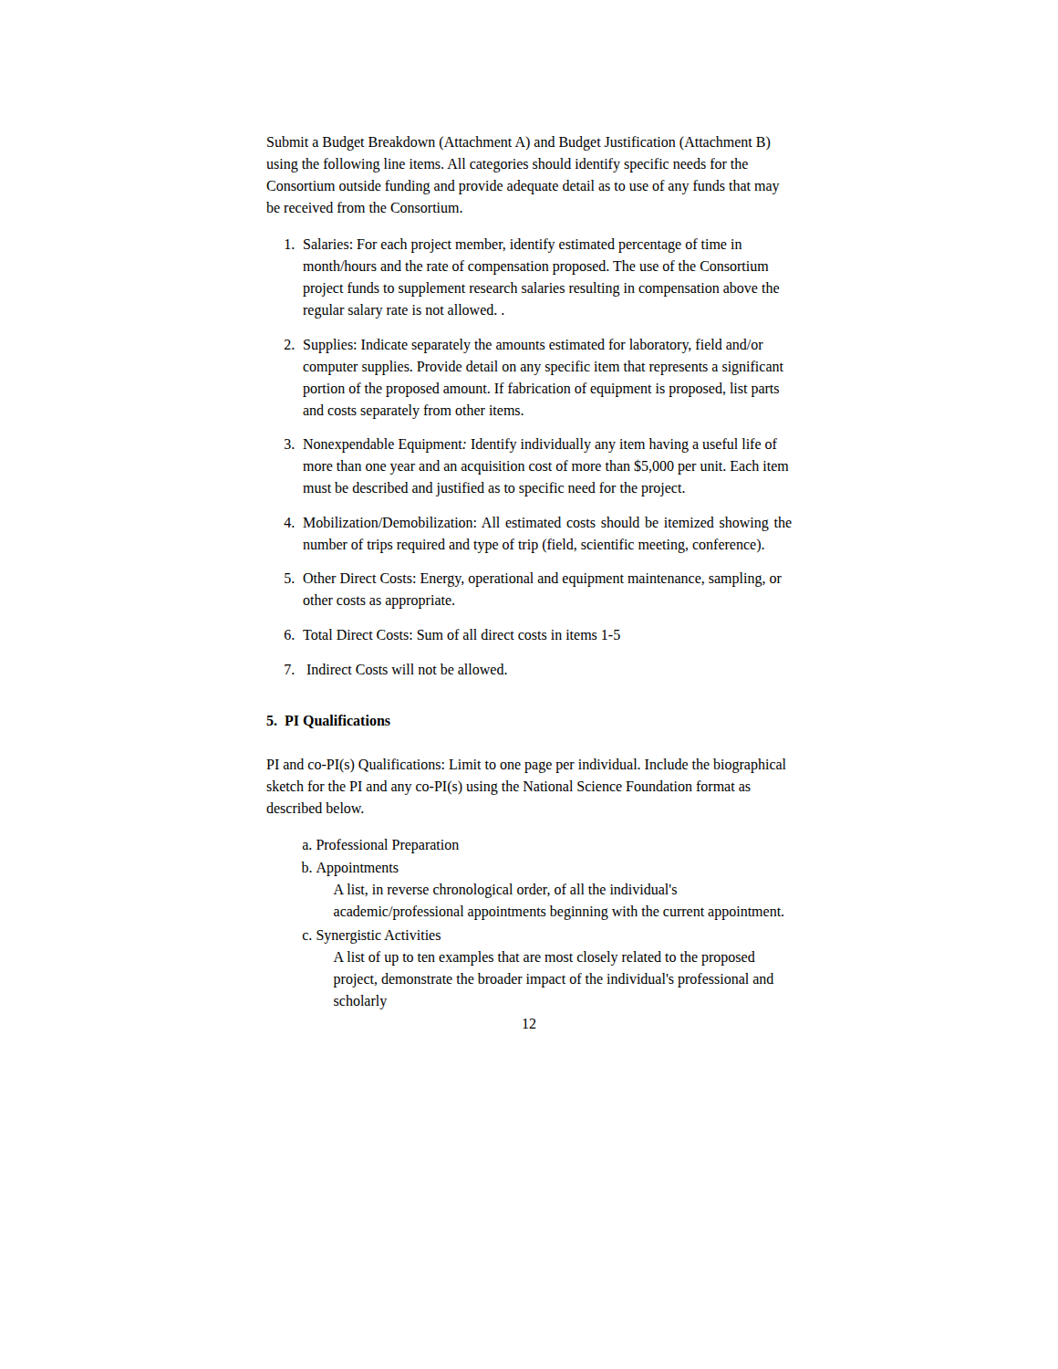Submit a Budget Breakdown (Attachment A) and Budget Justification (Attachment B) using the following line items. All categories should identify specific needs for the Consortium outside funding and provide adequate detail as to use of any funds that may be received from the Consortium.
Salaries: For each project member, identify estimated percentage of time in month/hours and the rate of compensation proposed. The use of the Consortium project funds to supplement research salaries resulting in compensation above the regular salary rate is not allowed. .
Supplies: Indicate separately the amounts estimated for laboratory, field and/or computer supplies. Provide detail on any specific item that represents a significant portion of the proposed amount. If fabrication of equipment is proposed, list parts and costs separately from other items.
Nonexpendable Equipment: Identify individually any item having a useful life of more than one year and an acquisition cost of more than $5,000 per unit. Each item must be described and justified as to specific need for the project.
Mobilization/Demobilization: All estimated costs should be itemized showing the number of trips required and type of trip (field, scientific meeting, conference).
Other Direct Costs: Energy, operational and equipment maintenance, sampling, or other costs as appropriate.
Total Direct Costs: Sum of all direct costs in items 1-5
Indirect Costs will not be allowed.
5. PI Qualifications
PI and co-PI(s) Qualifications: Limit to one page per individual. Include the biographical sketch for the PI and any co-PI(s) using the National Science Foundation format as described below.
Professional Preparation
Appointments
A list, in reverse chronological order, of all the individual's academic/professional appointments beginning with the current appointment.
Synergistic Activities
A list of up to ten examples that are most closely related to the proposed project, demonstrate the broader impact of the individual's professional and scholarly
12